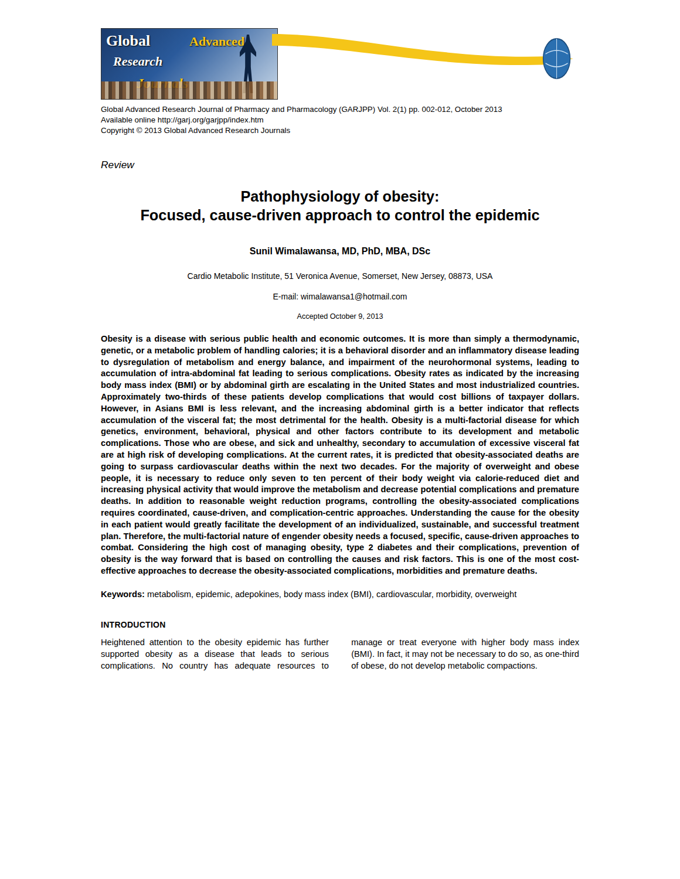Global Advanced Research Journals
Global Advanced Research Journal of Pharmacy and Pharmacology (GARJPP) Vol. 2(1) pp. 002-012, October 2013
Available online http://garj.org/garjpp/index.htm
Copyright © 2013 Global Advanced Research Journals
Review
Pathophysiology of obesity:
Focused, cause-driven approach to control the epidemic
Sunil Wimalawansa, MD, PhD, MBA, DSc
Cardio Metabolic Institute, 51 Veronica Avenue, Somerset, New Jersey, 08873, USA
E-mail: wimalawansa1@hotmail.com
Accepted October 9, 2013
Obesity is a disease with serious public health and economic outcomes. It is more than simply a thermodynamic, genetic, or a metabolic problem of handling calories; it is a behavioral disorder and an inflammatory disease leading to dysregulation of metabolism and energy balance, and impairment of the neurohormonal systems, leading to accumulation of intra-abdominal fat leading to serious complications. Obesity rates as indicated by the increasing body mass index (BMI) or by abdominal girth are escalating in the United States and most industrialized countries. Approximately two-thirds of these patients develop complications that would cost billions of taxpayer dollars. However, in Asians BMI is less relevant, and the increasing abdominal girth is a better indicator that reflects accumulation of the visceral fat; the most detrimental for the health. Obesity is a multi-factorial disease for which genetics, environment, behavioral, physical and other factors contribute to its development and metabolic complications. Those who are obese, and sick and unhealthy, secondary to accumulation of excessive visceral fat are at high risk of developing complications. At the current rates, it is predicted that obesity-associated deaths are going to surpass cardiovascular deaths within the next two decades. For the majority of overweight and obese people, it is necessary to reduce only seven to ten percent of their body weight via calorie-reduced diet and increasing physical activity that would improve the metabolism and decrease potential complications and premature deaths. In addition to reasonable weight reduction programs, controlling the obesity-associated complications requires coordinated, cause-driven, and complication-centric approaches. Understanding the cause for the obesity in each patient would greatly facilitate the development of an individualized, sustainable, and successful treatment plan. Therefore, the multi-factorial nature of engender obesity needs a focused, specific, cause-driven approaches to combat. Considering the high cost of managing obesity, type 2 diabetes and their complications, prevention of obesity is the way forward that is based on controlling the causes and risk factors. This is one of the most cost-effective approaches to decrease the obesity-associated complications, morbidities and premature deaths.
Keywords: metabolism, epidemic, adepokines, body mass index (BMI), cardiovascular, morbidity, overweight
INTRODUCTION
Heightened attention to the obesity epidemic has further supported obesity as a disease that leads to serious complications. No country has adequate resources to manage or treat everyone with higher body mass index (BMI). In fact, it may not be necessary to do so, as one-third of obese, do not develop metabolic compactions.